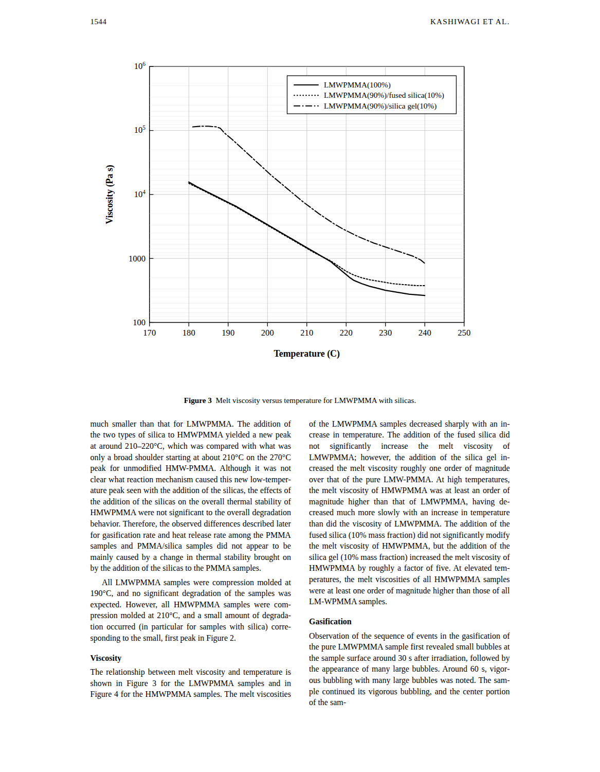1544 KASHIWAGI ET AL.
Figure 3. Melt viscosity versus temperature for LMWPMMA with silicas Semi-logarithmic plot of melt viscosity in pascal seconds from 100 to 1,000,000 on the vertical axis against temperature in degrees Celsius from 170 to 250 on the horizontal axis. Three curves are shown: LMWPMMA (100%) as a solid line, LMWPMMA (90%) with fused silica (10%) as a dotted line, and LMWPMMA (90%) with silica gel (10%) as a dash-dot line. All curves decrease with increasing temperature; the silica gel blend lies roughly one order of magnitude above the other two. 106 105 104 1000 100 170 180 190 200 210 220 230 240 250 Viscosity (Pa s) Temperature (C) LMWPMMA(100%) LMWPMMA(90%)/fused silica(10%) LMWPMMA(90%)/silica gel(10%)
Figure 3 Melt viscosity versus temperature for LMWPMMA with silicas.
much smaller than that for LMWPMMA. The addition of the two types of silica to HMWPMMA yielded a new peak at around 210–220°C, which was compared with what was only a broad shoulder starting at about 210°C on the 270°C peak for unmodified HMW-PMMA. Although it was not clear what reaction mechanism caused this new low-temperature peak seen with the addition of the silicas, the effects of the addition of the silicas on the overall thermal stability of HMWPMMA were not significant to the overall degradation behavior. Therefore, the observed differences described later for gasification rate and heat release rate among the PMMA samples and PMMA/silica samples did not appear to be mainly caused by a change in thermal stability brought on by the addition of the silicas to the PMMA samples.
All LMWPMMA samples were compression molded at 190°C, and no significant degradation of the samples was expected. However, all HMWPMMA samples were compression molded at 210°C, and a small amount of degradation occurred (in particular for samples with silica) corresponding to the small, first peak in Figure 2.
Viscosity
The relationship between melt viscosity and temperature is shown in Figure 3 for the LMWPMMA samples and in Figure 4 for the HMWPMMA samples. The melt viscosities of the LMWPMMA samples decreased sharply with an increase in temperature. The addition of the fused silica did not significantly increase the melt viscosity of LMWPMMA; however, the addition of the silica gel increased the melt viscosity roughly one order of magnitude over that of the pure LMW-PMMA. At high temperatures, the melt viscosity of HMWPMMA was at least an order of magnitude higher than that of LMWPMMA, having decreased much more slowly with an increase in temperature than did the viscosity of LMWPMMA. The addition of the fused silica (10% mass fraction) did not significantly modify the melt viscosity of HMWPMMA, but the addition of the silica gel (10% mass fraction) increased the melt viscosity of HMWPMMA by roughly a factor of five. At elevated temperatures, the melt viscosities of all HMWPMMA samples were at least one order of magnitude higher than those of all LM-WPMMA samples.
Gasification
Observation of the sequence of events in the gasification of the pure LMWPMMA sample first revealed small bubbles at the sample surface around 30 s after irradiation, followed by the appearance of many large bubbles. Around 60 s, vigorous bubbling with many large bubbles was noted. The sample continued its vigorous bubbling, and the center portion of the sam-